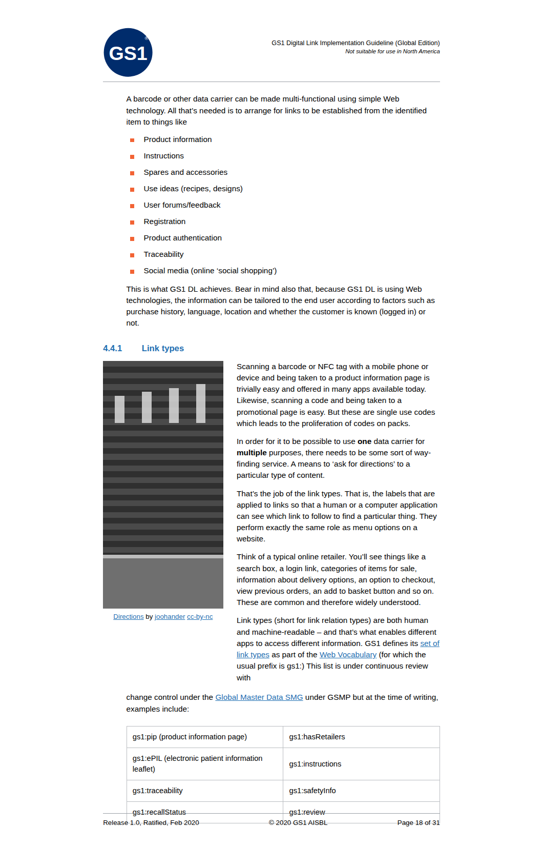GS1 ®
GS1 Digital Link Implementation Guideline (Global Edition)
Not suitable for use in North America
A barcode or other data carrier can be made multi-functional using simple Web technology. All that’s needed is to arrange for links to be established from the identified item to things like
Product information
Instructions
Spares and accessories
Use ideas (recipes, designs)
User forums/feedback
Registration
Product authentication
Traceability
Social media (online ‘social shopping’)
This is what GS1 DL achieves. Bear in mind also that, because GS1 DL is using Web technologies, the information can be tailored to the end user according to factors such as purchase history, language, location and whether the customer is known (logged in) or not.
4.4.1 Link types
Directions by joohander cc-by-nc
Scanning a barcode or NFC tag with a mobile phone or device and being taken to a product information page is trivially easy and offered in many apps available today. Likewise, scanning a code and being taken to a promotional page is easy. But these are single use codes which leads to the proliferation of codes on packs.
In order for it to be possible to use one data carrier for multiple purposes, there needs to be some sort of way-finding service. A means to ‘ask for directions’ to a particular type of content.
That’s the job of the link types. That is, the labels that are applied to links so that a human or a computer application can see which link to follow to find a particular thing. They perform exactly the same role as menu options on a website.
Think of a typical online retailer. You’ll see things like a search box, a login link, categories of items for sale, information about delivery options, an option to checkout, view previous orders, an add to basket button and so on. These are common and therefore widely understood.
Link types (short for link relation types) are both human and machine-readable – and that’s what enables different apps to access different information. GS1 defines its set of link types as part of the Web Vocabulary (for which the usual prefix is gs1:) This list is under continuous review with
change control under the Global Master Data SMG under GSMP but at the time of writing, examples include:
| gs1:pip (product information page) | gs1:hasRetailers |
| gs1:ePIL (electronic patient information leaflet) | gs1:instructions |
| gs1:traceability | gs1:safetyInfo |
| gs1:recallStatus | gs1:review |
Release 1.0, Ratified, Feb 2020
© 2020 GS1 AISBL
Page 18 of 31